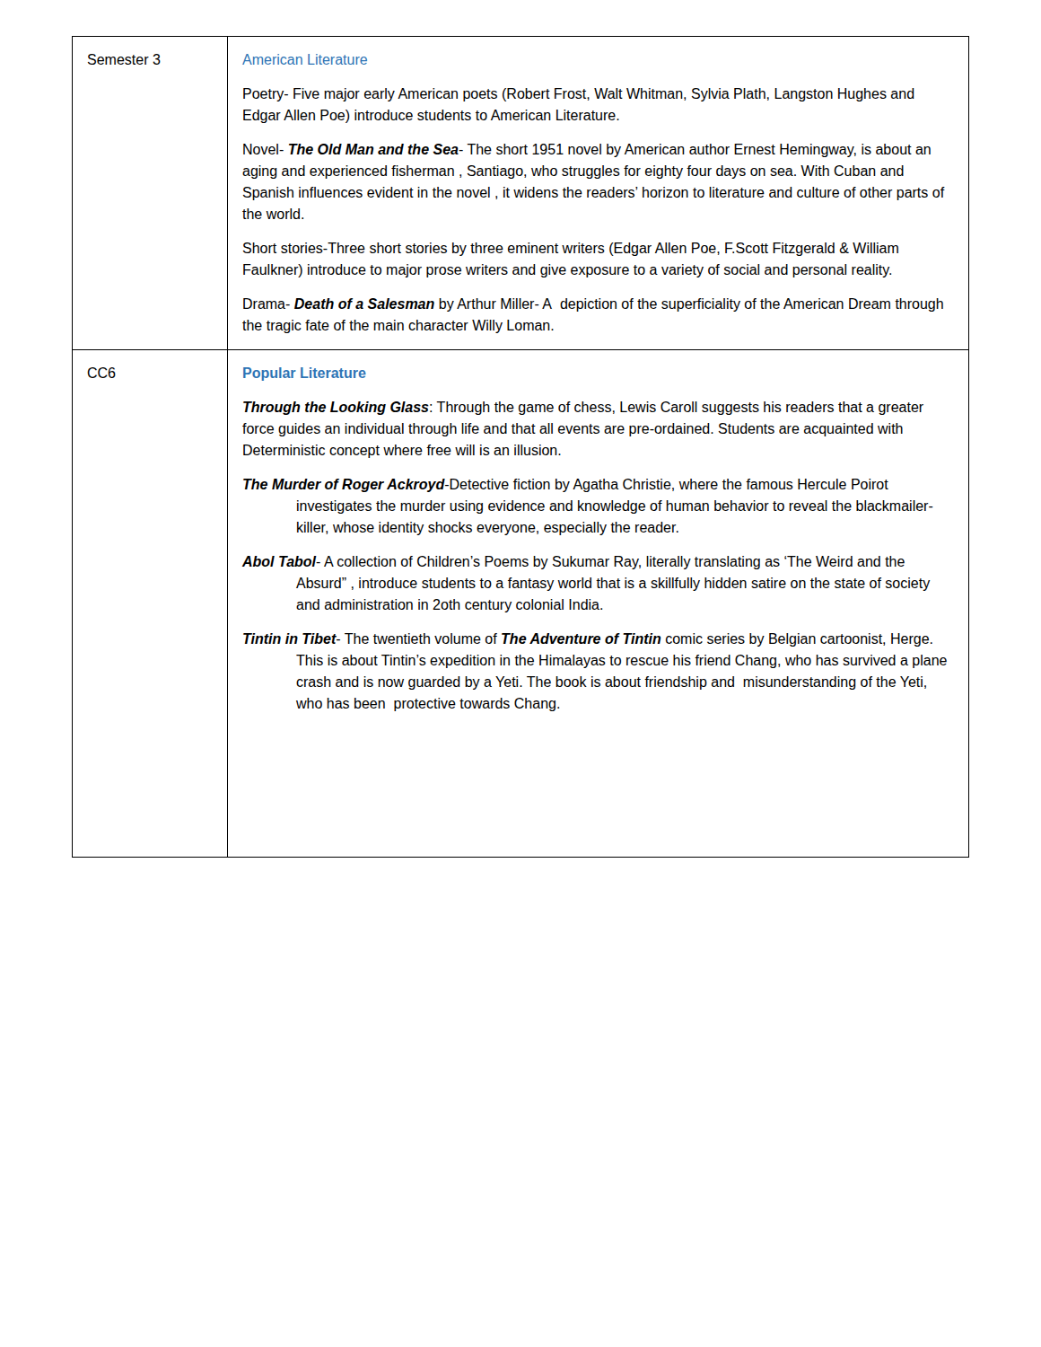| Semester 3 | American Literature Poetry- Five major early American poets (Robert Frost, Walt Whitman, Sylvia Plath, Langston Hughes and Edgar Allen Poe) introduce students to American Literature. Novel- The Old Man and the Sea - The short 1951 novel by American author Ernest Hemingway, is about an aging and experienced fisherman , Santiago, who struggles for eighty four days on sea. With Cuban and Spanish influences evident in the novel , it widens the readers’ horizon to literature and culture of other parts of the world. Short stories-Three short stories by three eminent writers (Edgar Allen Poe, F.Scott Fitzgerald & William Faulkner) introduce to major prose writers and give exposure to a variety of social and personal reality. Drama- Death of a Salesman by Arthur Miller- A depiction of the superficiality of the American Dream through the tragic fate of the main character Willy Loman. |
| CC6 | Popular Literature Through the Looking Glass : Through the game of chess, Lewis Caroll suggests his readers that a greater force guides an individual through life and that all events are pre-ordained. Students are acquainted with Deterministic concept where free will is an illusion. The Murder of Roger Ackroyd -Detective fiction by Agatha Christie, where the famous Hercule Poirot investigates the murder using evidence and knowledge of human behavior to reveal the blackmailer-killer, whose identity shocks everyone, especially the reader. Abol Tabol - A collection of Children’s Poems by Sukumar Ray, literally translating as ‘The Weird and the Absurd” , introduce students to a fantasy world that is a skillfully hidden satire on the state of society and administration in 2oth century colonial India. Tintin in Tibet - The twentieth volume of The Adventure of Tintin comic series by Belgian cartoonist, Herge. This is about Tintin’s expedition in the Himalayas to rescue his friend Chang, who has survived a plane crash and is now guarded by a Yeti. The book is about friendship and misunderstanding of the Yeti, who has been protective towards Chang. |